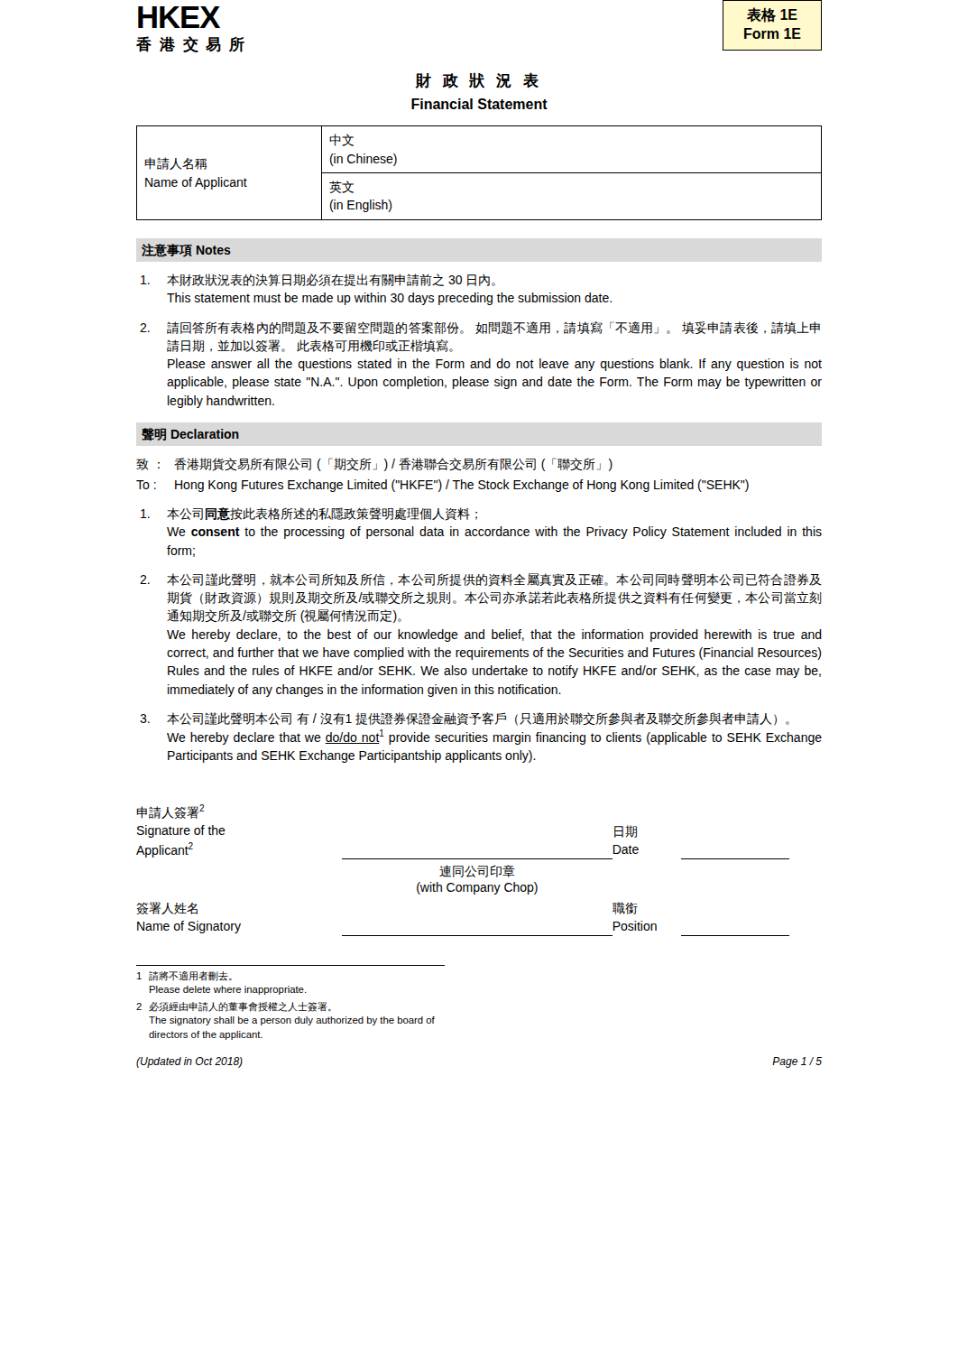HKEX 香 港 交 易 所
表格 1E
Form 1E
財 政 狀 況 表
Financial Statement
| 申請人名稱 Name of Applicant | 中文 (in Chinese) |
| 英文 (in English) |
注意事項 Notes
本財政狀況表的決算日期必須在提出有關申請前之 30 日內。 This statement must be made up within 30 days preceding the submission date.
請回答所有表格內的問題及不要留空問題的答案部份。 如問題不適用，請填寫「不適用」。 填妥申請表後，請填上申請日期，並加以簽署。 此表格可用機印或正楷填寫。 Please answer all the questions stated in the Form and do not leave any questions blank. If any question is not applicable, please state "N.A.". Upon completion, please sign and date the Form. The Form may be typewritten or legibly handwritten.
聲明 Declaration
致 ：
香港期貨交易所有限公司 (「期交所」) / 香港聯合交易所有限公司 (「聯交所」)
To :
Hong Kong Futures Exchange Limited ("HKFE") / The Stock Exchange of Hong Kong Limited ("SEHK")
本公司同意按此表格所述的私隱政策聲明處理個人資料； We consent to the processing of personal data in accordance with the Privacy Policy Statement included in this form;
本公司謹此聲明，就本公司所知及所信，本公司所提供的資料全屬真實及正確。本公司同時聲明本公司已符合證券及期貨（財政資源）規則及期交所及/或聯交所之規則。本公司亦承諾若此表格所提供之資料有任何變更，本公司當立刻通知期交所及/或聯交所 (視屬何情況而定)。 We hereby declare, to the best of our knowledge and belief, that the information provided herewith is true and correct, and further that we have complied with the requirements of the Securities and Futures (Financial Resources) Rules and the rules of HKFE and/or SEHK. We also undertake to notify HKFE and/or SEHK, as the case may be, immediately of any changes in the information given in this notification.
本公司謹此聲明本公司 有 / 沒有1 提供證券保證金融資予客戶（只適用於聯交所參與者及聯交所參與者申請人）。 We hereby declare that we do/do not1 provide securities margin financing to clients (applicable to SEHK Exchange Participants and SEHK Exchange Participantship applicants only).
| 申請人簽署 2 Signature of the Applicant 2 | | 日期 Date | |
| | 連同公司印章 (with Company Chop) | | |
| 簽署人姓名 Name of Signatory | | 職銜 Position | |
1
請將不適用者刪去。
Please delete where inappropriate.
2
必須經由申請人的董事會授權之人士簽署。
The signatory shall be a person duly authorized by the board of directors of the applicant.
(Updated in Oct 2018)
Page 1 / 5